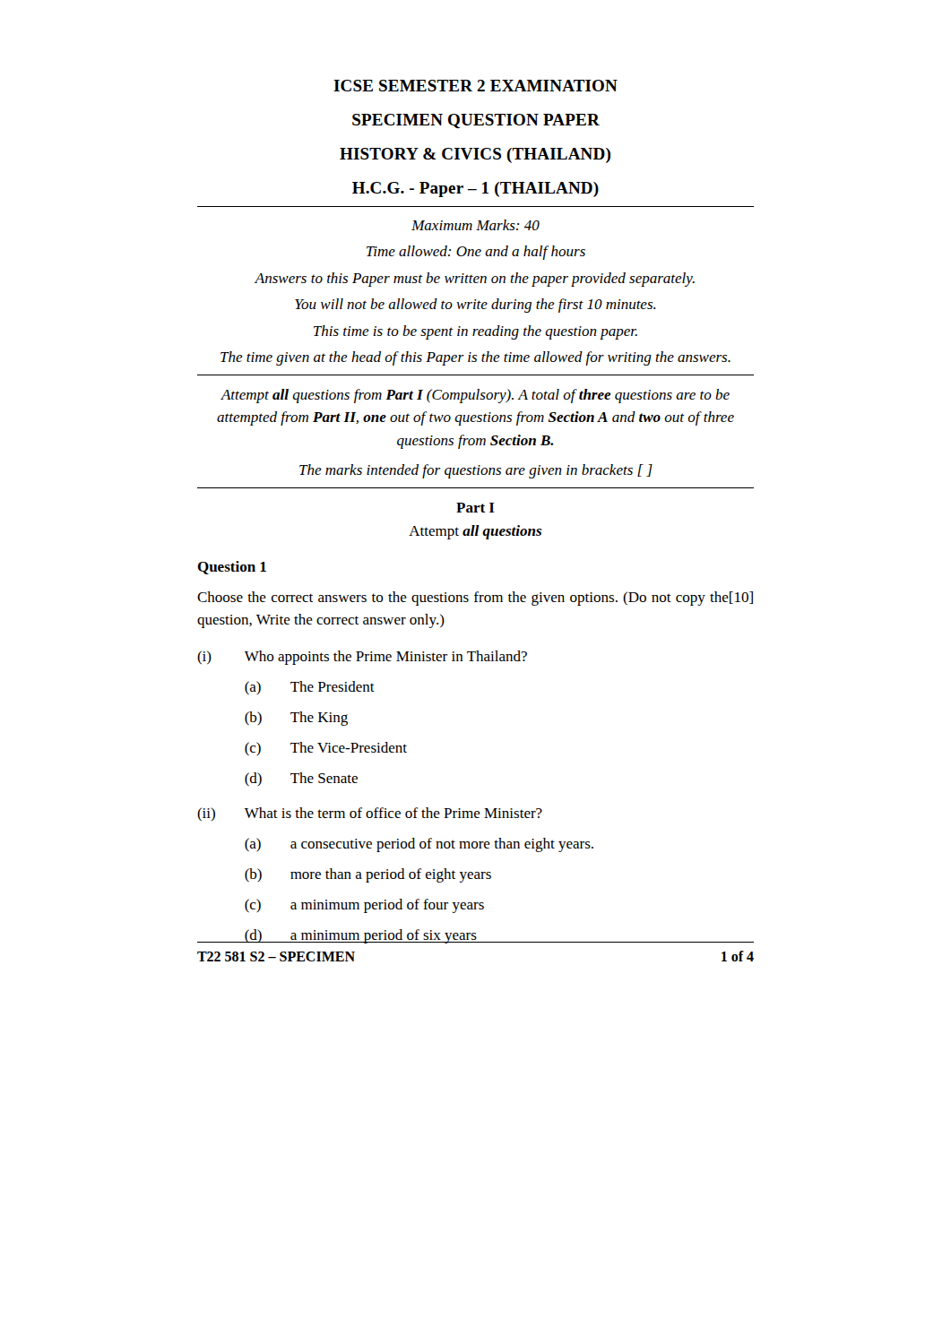ICSE SEMESTER 2 EXAMINATION
SPECIMEN QUESTION PAPER
HISTORY & CIVICS (THAILAND)
H.C.G. - Paper – 1 (THAILAND)
Maximum Marks: 40
Time allowed: One and a half hours
Answers to this Paper must be written on the paper provided separately.
You will not be allowed to write during the first 10 minutes.
This time is to be spent in reading the question paper.
The time given at the head of this Paper is the time allowed for writing the answers.
Attempt all questions from Part I (Compulsory). A total of three questions are to be attempted from Part II, one out of two questions from Section A and two out of three questions from Section B.
The marks intended for questions are given in brackets [ ]
Part I
Attempt all questions
Question 1
[10] Choose the correct answers to the questions from the given options. (Do not copy the question, Write the correct answer only.)
(i) Who appoints the Prime Minister in Thailand?
(a) The President
(b) The King
(c) The Vice-President
(d) The Senate
(ii) What is the term of office of the Prime Minister?
(a) a consecutive period of not more than eight years.
(b) more than a period of eight years
(c) a minimum period of four years
(d) a minimum period of six years
T22 581 S2 – SPECIMEN 1 of 4